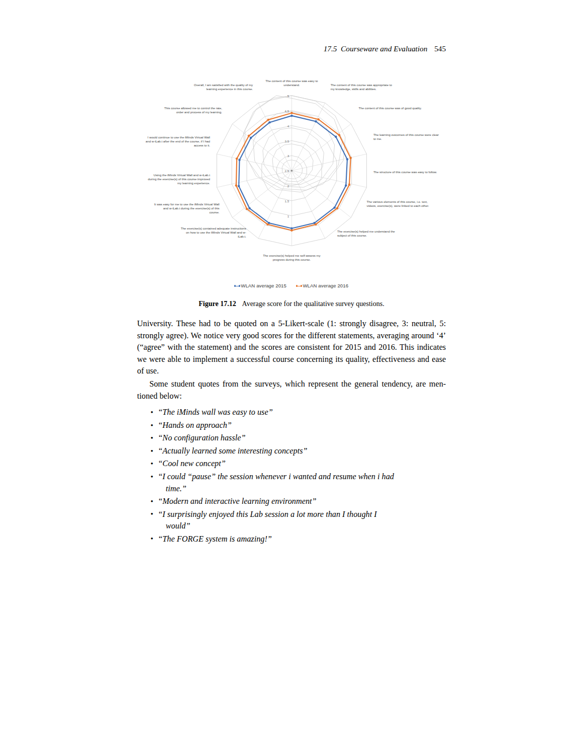17.5 Courseware and Evaluation545
5 4,5 4 3,5 3 2,5 2 1,5 1 The content of this course was easy to understand. The content of this course was appropriate to my knowledge, skills and abilities. The content of this course was of good quality. The learning outcomes of this course were clear to me. The structure of this course was easy to follow. The various elements of this course, i.e. text, videos, exercise(s), were linked to each other. The exercise(s) helped me understand the subject of this course. The exercise(s) helped me self-assess my progress during this course. The exercise(s) contained adequate instructions on how to use the iMinds Virtual Wall and w- iLab.t. It was easy for me to use the iMinds Virtual Wall and w-iLab.t during the exercise(s) of this course. Using the iMinds Virtual Wall and w-iLab.t during the exercise(s) of this course improved my learning experience. I would continue to use the iMinds Virtual Wall and w-iLab.t after the end of the course, if I had access to it. This course allowed me to control the rate, order and process of my learning. Overall, I am satisfied with the quality of my learning experience in this course.
WLAN average 2015 WLAN average 2016
Figure 17.12 Average score for the qualitative survey questions.
University. These had to be quoted on a 5-Likert-scale (1: strongly disagree, 3: neutral, 5: strongly agree). We notice very good scores for the different statements, averaging around ‘4’ (“agree” with the statement) and the scores are consistent for 2015 and 2016. This indicates we were able to implement a successful course concerning its quality, effectiveness and ease of use.
Some student quotes from the surveys, which represent the general tendency, are mentioned below:
“The iMinds wall was easy to use”
“Hands on approach”
“No configuration hassle”
“Actually learned some interesting concepts”
“Cool new concept”
“I could “pause” the session whenever i wanted and resume when i hadtime.”
“Modern and interactive learning environment”
“I surprisingly enjoyed this Lab session a lot more than I thought Iwould”
“The FORGE system is amazing!”